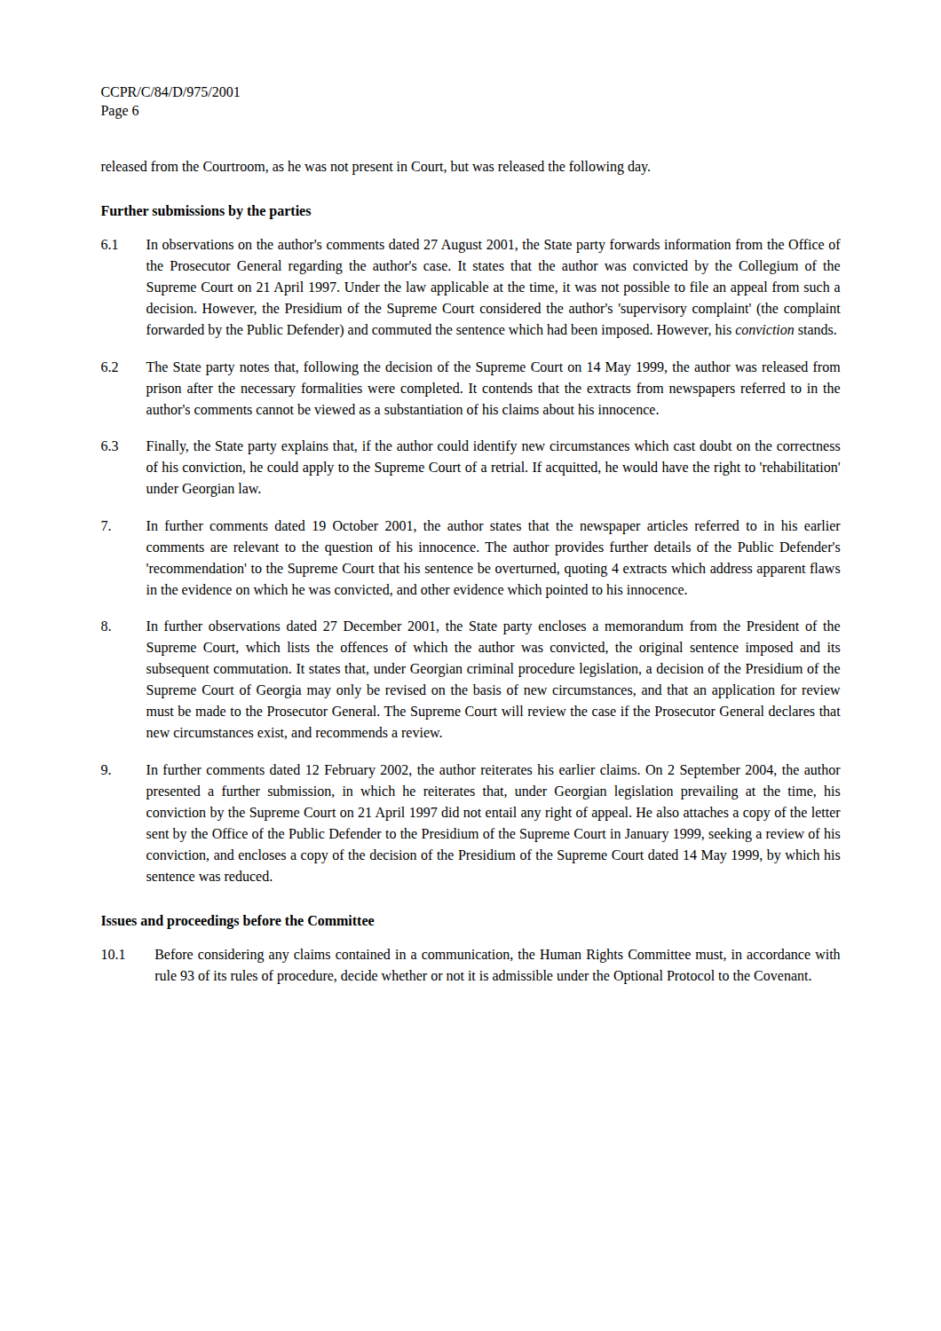CCPR/C/84/D/975/2001
Page 6
released from the Courtroom, as he was not present in Court, but was released the following day.
Further submissions by the parties
6.1
In observations on the author's comments dated 27 August 2001, the State party forwards information from the Office of the Prosecutor General regarding the author's case. It states that the author was convicted by the Collegium of the Supreme Court on 21 April 1997. Under the law applicable at the time, it was not possible to file an appeal from such a decision. However, the Presidium of the Supreme Court considered the author's 'supervisory complaint' (the complaint forwarded by the Public Defender) and commuted the sentence which had been imposed. However, his conviction stands.
6.2
The State party notes that, following the decision of the Supreme Court on 14 May 1999, the author was released from prison after the necessary formalities were completed. It contends that the extracts from newspapers referred to in the author's comments cannot be viewed as a substantiation of his claims about his innocence.
6.3
Finally, the State party explains that, if the author could identify new circumstances which cast doubt on the correctness of his conviction, he could apply to the Supreme Court of a retrial. If acquitted, he would have the right to 'rehabilitation' under Georgian law.
7.
In further comments dated 19 October 2001, the author states that the newspaper articles referred to in his earlier comments are relevant to the question of his innocence. The author provides further details of the Public Defender's 'recommendation' to the Supreme Court that his sentence be overturned, quoting 4 extracts which address apparent flaws in the evidence on which he was convicted, and other evidence which pointed to his innocence.
8.
In further observations dated 27 December 2001, the State party encloses a memorandum from the President of the Supreme Court, which lists the offences of which the author was convicted, the original sentence imposed and its subsequent commutation. It states that, under Georgian criminal procedure legislation, a decision of the Presidium of the Supreme Court of Georgia may only be revised on the basis of new circumstances, and that an application for review must be made to the Prosecutor General. The Supreme Court will review the case if the Prosecutor General declares that new circumstances exist, and recommends a review.
9.
In further comments dated 12 February 2002, the author reiterates his earlier claims. On 2 September 2004, the author presented a further submission, in which he reiterates that, under Georgian legislation prevailing at the time, his conviction by the Supreme Court on 21 April 1997 did not entail any right of appeal. He also attaches a copy of the letter sent by the Office of the Public Defender to the Presidium of the Supreme Court in January 1999, seeking a review of his conviction, and encloses a copy of the decision of the Presidium of the Supreme Court dated 14 May 1999, by which his sentence was reduced.
Issues and proceedings before the Committee
10.1
Before considering any claims contained in a communication, the Human Rights Committee must, in accordance with rule 93 of its rules of procedure, decide whether or not it is admissible under the Optional Protocol to the Covenant.